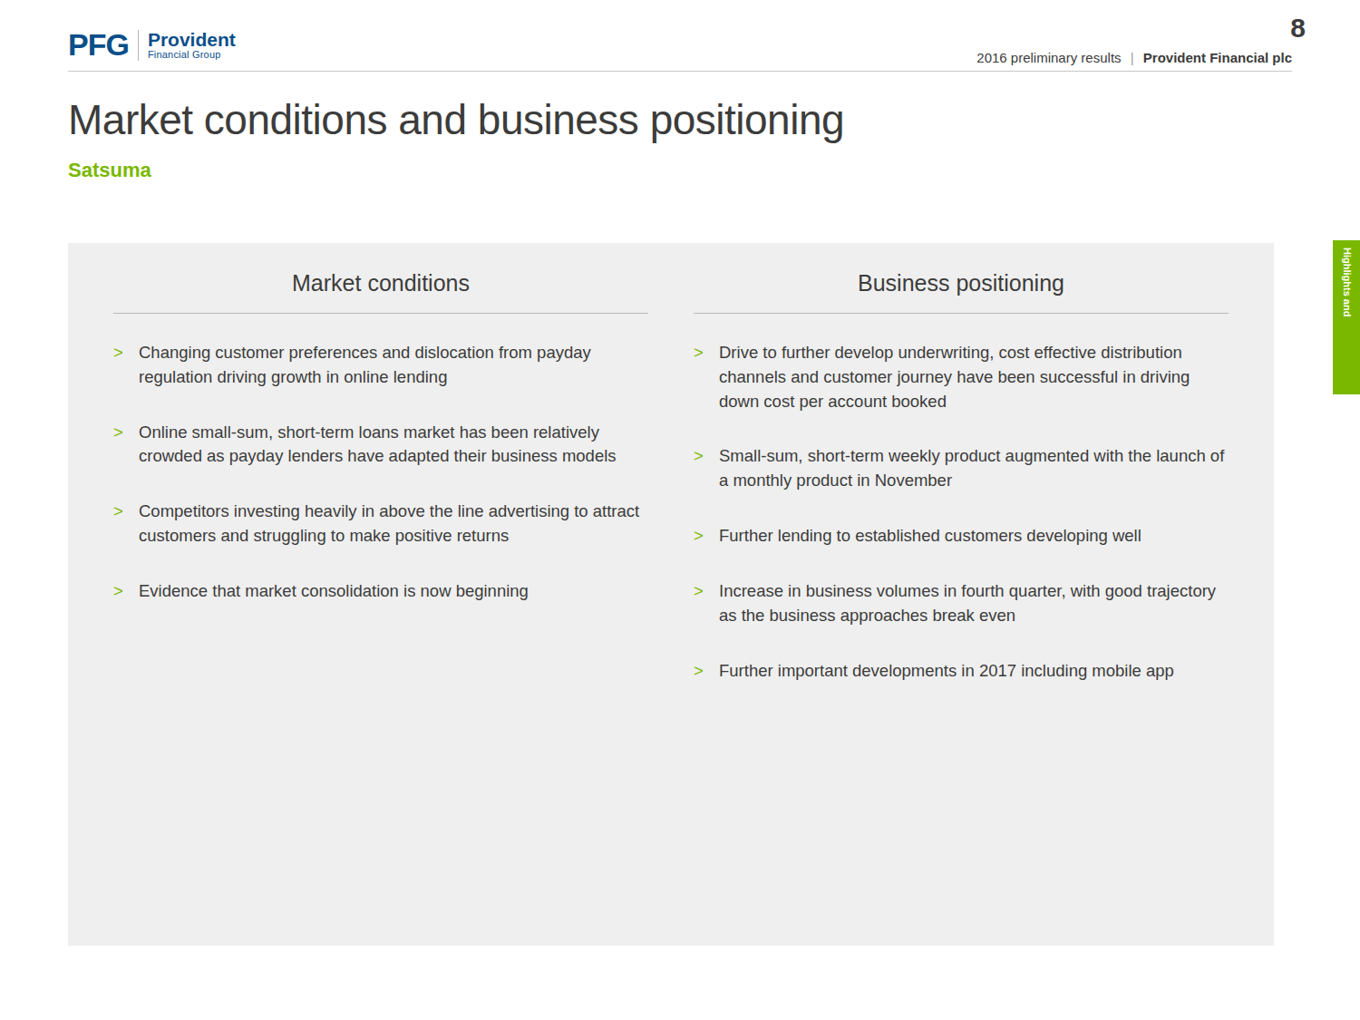8
PFG
Provident
Financial Group
2016 preliminary results | Provident Financial plc
Market conditions and business positioning
Satsuma
Highlights andbusiness overview
Market conditions
Changing customer preferences and dislocation from payday regulation driving growth in online lending
Online small-sum, short-term loans market has been relatively crowded as payday lenders have adapted their business models
Competitors investing heavily in above the line advertising to attract customers and struggling to make positive returns
Evidence that market consolidation is now beginning
Business positioning
Drive to further develop underwriting, cost effective distribution channels and customer journey have been successful in driving down cost per account booked
Small-sum, short-term weekly product augmented with the launch of a monthly product in November
Further lending to established customers developing well
Increase in business volumes in fourth quarter, with good trajectory as the business approaches break even
Further important developments in 2017 including mobile app